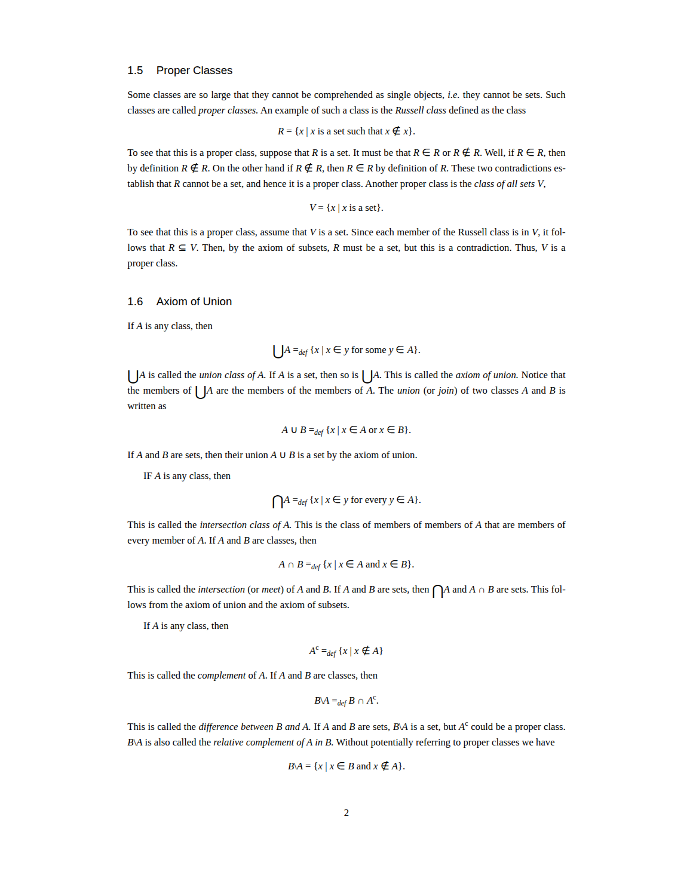1.5 Proper Classes
Some classes are so large that they cannot be comprehended as single objects, i.e. they cannot be sets. Such classes are called proper classes. An example of such a class is the Russell class defined as the class
R = {x | x is a set such that x ∉ x}.
To see that this is a proper class, suppose that R is a set. It must be that R ∈ R or R ∉ R. Well, if R ∈ R, then by definition R ∉ R. On the other hand if R ∉ R, then R ∈ R by definition of R. These two contradictions establish that R cannot be a set, and hence it is a proper class. Another proper class is the class of all sets V,
V = {x | x is a set}.
To see that this is a proper class, assume that V is a set. Since each member of the Russell class is in V, it follows that R ⊆ V. Then, by the axiom of subsets, R must be a set, but this is a contradiction. Thus, V is a proper class.
1.6 Axiom of Union
If A is any class, then
⋃A =def {x | x ∈ y for some y ∈ A}.
⋃A is called the union class of A. If A is a set, then so is ⋃A. This is called the axiom of union. Notice that the members of ⋃A are the members of the members of A. The union (or join) of two classes A and B is written as
A ∪ B =def {x | x ∈ A or x ∈ B}.
If A and B are sets, then their union A ∪ B is a set by the axiom of union.
IF A is any class, then
⋂A =def {x | x ∈ y for every y ∈ A}.
This is called the intersection class of A. This is the class of members of members of A that are members of every member of A. If A and B are classes, then
A ∩ B =def {x | x ∈ A and x ∈ B}.
This is called the intersection (or meet) of A and B. If A and B are sets, then ⋂A and A ∩ B are sets. This follows from the axiom of union and the axiom of subsets.
If A is any class, then
Ac =def {x | x ∉ A}
This is called the complement of A. If A and B are classes, then
B\A =def B ∩ Ac.
This is called the difference between B and A. If A and B are sets, B\A is a set, but Ac could be a proper class. B\A is also called the relative complement of A in B. Without potentially referring to proper classes we have
B\A = {x | x ∈ B and x ∉ A}.
2